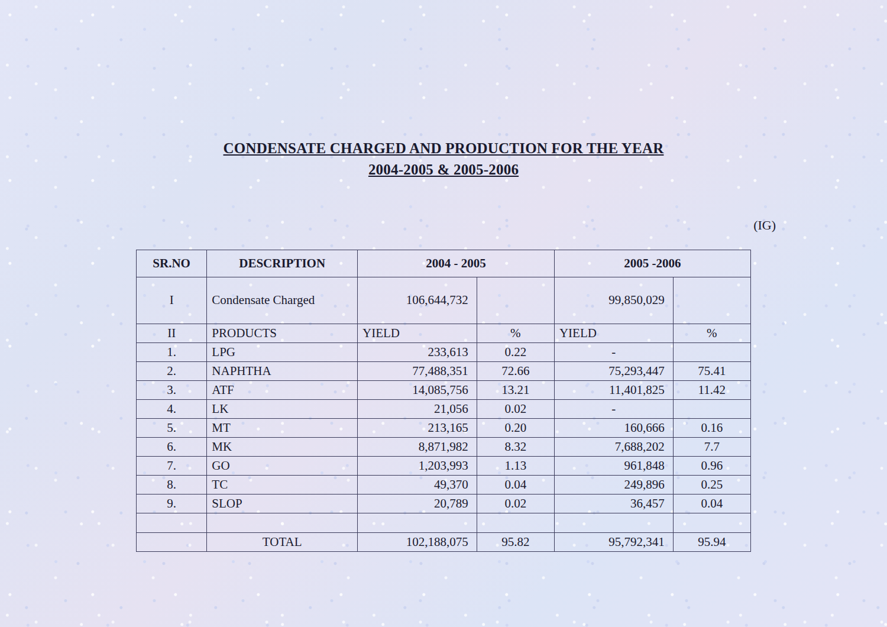CONDENSATE CHARGED AND PRODUCTION FOR THE YEAR
2004-2005 & 2005-2006
(IG)
| SR.NO | DESCRIPTION | 2004 - 2005 | 2005 -2006 |
| --- | --- | --- | --- |
| I | Condensate Charged | 106,644,732 | | 99,850,029 | |
| II | PRODUCTS | YIELD | % | YIELD | % |
| 1. | LPG | 233,613 | 0.22 | - | |
| 2. | NAPHTHA | 77,488,351 | 72.66 | 75,293,447 | 75.41 |
| 3. | ATF | 14,085,756 | 13.21 | 11,401,825 | 11.42 |
| 4. | LK | 21,056 | 0.02 | - | |
| 5. | MT | 213,165 | 0.20 | 160,666 | 0.16 |
| 6. | MK | 8,871,982 | 8.32 | 7,688,202 | 7.7 |
| 7. | GO | 1,203,993 | 1.13 | 961,848 | 0.96 |
| 8. | TC | 49,370 | 0.04 | 249,896 | 0.25 |
| 9. | SLOP | 20,789 | 0.02 | 36,457 | 0.04 |
| | TOTAL | 102,188,075 | 95.82 | 95,792,341 | 95.94 |